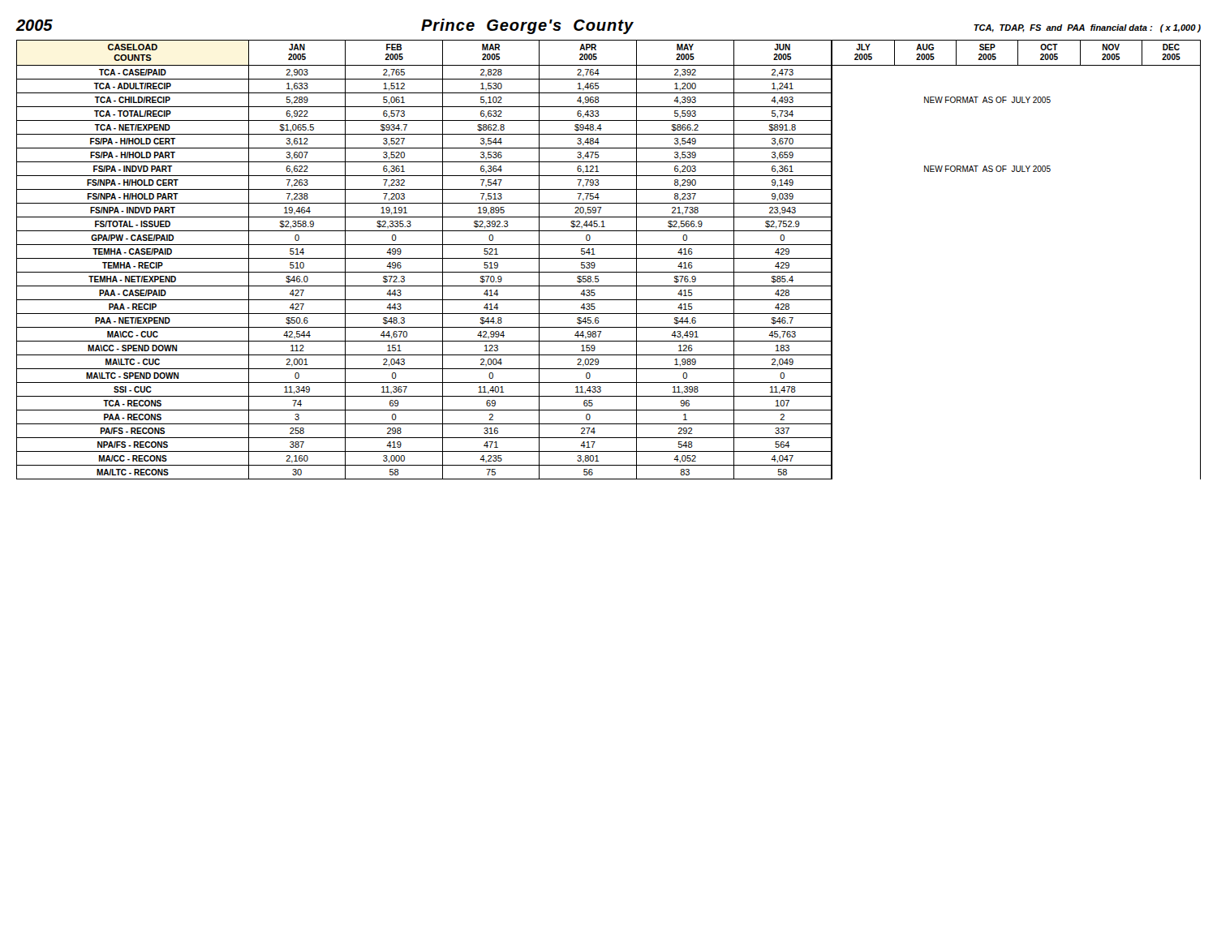2005
Prince George's County
TCA, TDAP, FS and PAA financial data : ( x 1,000 )
| CASELOAD COUNTS | JAN 2005 | FEB 2005 | MAR 2005 | APR 2005 | MAY 2005 | JUN 2005 | JLY 2005 | AUG 2005 | SEP 2005 | OCT 2005 | NOV 2005 | DEC 2005 |
| --- | --- | --- | --- | --- | --- | --- | --- | --- | --- | --- | --- | --- |
| TCA - CASE/PAID | 2,903 | 2,765 | 2,828 | 2,764 | 2,392 | 2,473 | | | | | | |
| TCA - ADULT/RECIP | 1,633 | 1,512 | 1,530 | 1,465 | 1,200 | 1,241 | | | | | | |
| TCA - CHILD/RECIP | 5,289 | 5,061 | 5,102 | 4,968 | 4,393 | 4,493 | NEW FORMAT AS OF JULY 2005 | |
| TCA - TOTAL/RECIP | 6,922 | 6,573 | 6,632 | 6,433 | 5,593 | 5,734 | | | | | | |
| TCA - NET/EXPEND | $1,065.5 | $934.7 | $862.8 | $948.4 | $866.2 | $891.8 | | | | | | |
| FS/PA - H/HOLD CERT | 3,612 | 3,527 | 3,544 | 3,484 | 3,549 | 3,670 | | | | | | |
| FS/PA - H/HOLD PART | 3,607 | 3,520 | 3,536 | 3,475 | 3,539 | 3,659 | | | | | | |
| FS/PA - INDVD PART | 6,622 | 6,361 | 6,364 | 6,121 | 6,203 | 6,361 | NEW FORMAT AS OF JULY 2005 | |
| FS/NPA - H/HOLD CERT | 7,263 | 7,232 | 7,547 | 7,793 | 8,290 | 9,149 | | | | | | |
| FS/NPA - H/HOLD PART | 7,238 | 7,203 | 7,513 | 7,754 | 8,237 | 9,039 | | | | | | |
| FS/NPA - INDVD PART | 19,464 | 19,191 | 19,895 | 20,597 | 21,738 | 23,943 | | | | | | |
| FS/TOTAL - ISSUED | $2,358.9 | $2,335.3 | $2,392.3 | $2,445.1 | $2,566.9 | $2,752.9 | | | | | | |
| GPA/PW - CASE/PAID | 0 | 0 | 0 | 0 | 0 | 0 | | | | | | |
| TEMHA - CASE/PAID | 514 | 499 | 521 | 541 | 416 | 429 | | | | | | |
| TEMHA - RECIP | 510 | 496 | 519 | 539 | 416 | 429 | | | | | | |
| TEMHA - NET/EXPEND | $46.0 | $72.3 | $70.9 | $58.5 | $76.9 | $85.4 | | | | | | |
| PAA - CASE/PAID | 427 | 443 | 414 | 435 | 415 | 428 | | | | | | |
| PAA - RECIP | 427 | 443 | 414 | 435 | 415 | 428 | | | | | | |
| PAA - NET/EXPEND | $50.6 | $48.3 | $44.8 | $45.6 | $44.6 | $46.7 | | | | | | |
| MA\CC - CUC | 42,544 | 44,670 | 42,994 | 44,987 | 43,491 | 45,763 | | | | | | |
| MA\CC - SPEND DOWN | 112 | 151 | 123 | 159 | 126 | 183 | | | | | | |
| MA\LTC - CUC | 2,001 | 2,043 | 2,004 | 2,029 | 1,989 | 2,049 | | | | | | |
| MA\LTC - SPEND DOWN | 0 | 0 | 0 | 0 | 0 | 0 | | | | | | |
| SSI - CUC | 11,349 | 11,367 | 11,401 | 11,433 | 11,398 | 11,478 | | | | | | |
| TCA - RECONS | 74 | 69 | 69 | 65 | 96 | 107 | | | | | | |
| PAA - RECONS | 3 | 0 | 2 | 0 | 1 | 2 | | | | | | |
| PA/FS - RECONS | 258 | 298 | 316 | 274 | 292 | 337 | | | | | | |
| NPA/FS - RECONS | 387 | 419 | 471 | 417 | 548 | 564 | | | | | | |
| MA/CC - RECONS | 2,160 | 3,000 | 4,235 | 3,801 | 4,052 | 4,047 | | | | | | |
| MA/LTC - RECONS | 30 | 58 | 75 | 56 | 83 | 58 | | | | | | |